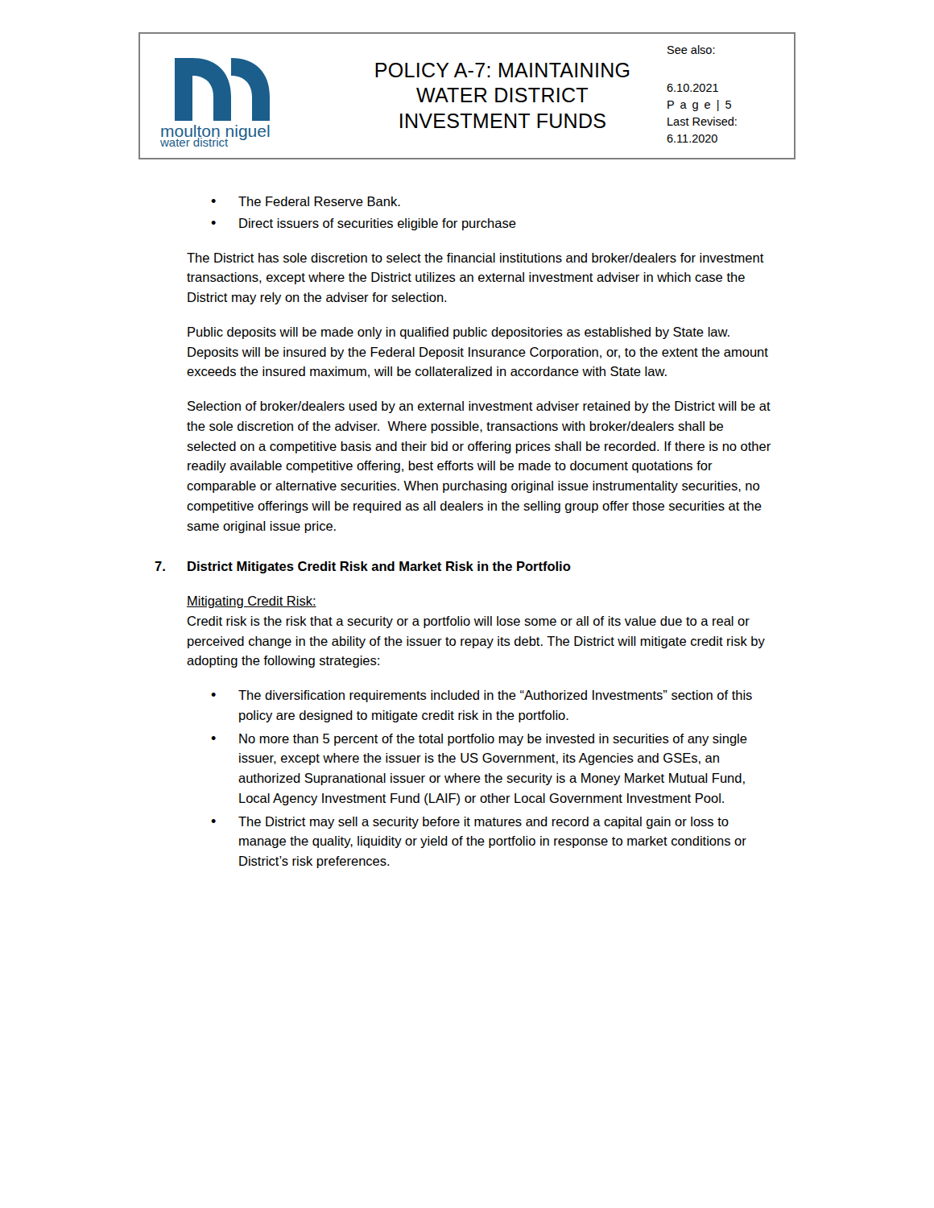moulton niguel water district
POLICY A-7: MAINTAINING
WATER DISTRICT
INVESTMENT FUNDS
See also:
6.10.2021
P a g e | 5
Last Revised:
6.11.2020
The Federal Reserve Bank.
Direct issuers of securities eligible for purchase
The District has sole discretion to select the financial institutions and broker/dealers for investment transactions, except where the District utilizes an external investment adviser in which case the District may rely on the adviser for selection.
Public deposits will be made only in qualified public depositories as established by State law. Deposits will be insured by the Federal Deposit Insurance Corporation, or, to the extent the amount exceeds the insured maximum, will be collateralized in accordance with State law.
Selection of broker/dealers used by an external investment adviser retained by the District will be at the sole discretion of the adviser. Where possible, transactions with broker/dealers shall be selected on a competitive basis and their bid or offering prices shall be recorded. If there is no other readily available competitive offering, best efforts will be made to document quotations for comparable or alternative securities. When purchasing original issue instrumentality securities, no competitive offerings will be required as all dealers in the selling group offer those securities at the same original issue price.
7.
District Mitigates Credit Risk and Market Risk in the Portfolio
Mitigating Credit Risk:
Credit risk is the risk that a security or a portfolio will lose some or all of its value due to a real or perceived change in the ability of the issuer to repay its debt. The District will mitigate credit risk by adopting the following strategies:
The diversification requirements included in the “Authorized Investments” section of this policy are designed to mitigate credit risk in the portfolio.
No more than 5 percent of the total portfolio may be invested in securities of any single issuer, except where the issuer is the US Government, its Agencies and GSEs, an authorized Supranational issuer or where the security is a Money Market Mutual Fund, Local Agency Investment Fund (LAIF) or other Local Government Investment Pool.
The District may sell a security before it matures and record a capital gain or loss to manage the quality, liquidity or yield of the portfolio in response to market conditions or District’s risk preferences.